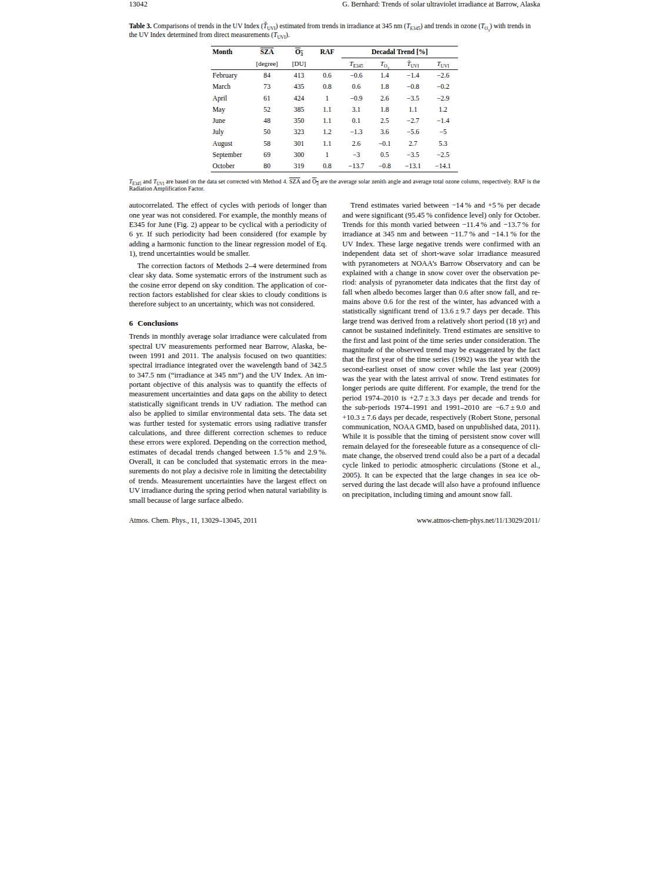13042
G. Bernhard: Trends of solar ultraviolet irradiance at Barrow, Alaska
Table 3. Comparisons of trends in the UV Index (T̂UVI) estimated from trends in irradiance at 345 nm (TE345) and trends in ozone (TO3) with trends in the UV Index determined from direct measurements (TUVI).
| Month | SZA | O 3 | RAF | Decadal Trend [%] |
| --- | --- | --- | --- | --- |
| | [degree] | [DU] | | T E345 | T O 3 | T̂ UVI | T UVI |
| February | 84 | 413 | 0.6 | −0.6 | 1.4 | −1.4 | −2.6 |
| March | 73 | 435 | 0.8 | 0.6 | 1.8 | −0.8 | −0.2 |
| April | 61 | 424 | 1 | −0.9 | 2.6 | −3.5 | −2.9 |
| May | 52 | 385 | 1.1 | 3.1 | 1.8 | 1.1 | 1.2 |
| June | 48 | 350 | 1.1 | 0.1 | 2.5 | −2.7 | −1.4 |
| July | 50 | 323 | 1.2 | −1.3 | 3.6 | −5.6 | −5 |
| August | 58 | 301 | 1.1 | 2.6 | −0.1 | 2.7 | 5.3 |
| September | 69 | 300 | 1 | −3 | 0.5 | −3.5 | −2.5 |
| October | 80 | 319 | 0.8 | −13.7 | −0.8 | −13.1 | −14.1 |
TE345 and TUVI are based on the data set corrected with Method 4. SZA and O3 are the average solar zenith angle and average total ozone column, respectively. RAF is the Radiation Amplification Factor.
autocorrelated. The effect of cycles with periods of longer than one year was not considered. For example, the monthly means of E345 for June (Fig. 2) appear to be cyclical with a periodicity of 6 yr. If such periodicity had been considered (for example by adding a harmonic function to the linear regression model of Eq. 1), trend uncertainties would be smaller.
The correction factors of Methods 2–4 were determined from clear sky data. Some systematic errors of the instrument such as the cosine error depend on sky condition. The application of correction factors established for clear skies to cloudy conditions is therefore subject to an uncertainty, which was not considered.
6 Conclusions
Trends in monthly average solar irradiance were calculated from spectral UV measurements performed near Barrow, Alaska, between 1991 and 2011. The analysis focused on two quantities: spectral irradiance integrated over the wavelength band of 342.5 to 347.5 nm (“irradiance at 345 nm”) and the UV Index. An important objective of this analysis was to quantify the effects of measurement uncertainties and data gaps on the ability to detect statistically significant trends in UV radiation. The method can also be applied to similar environmental data sets. The data set was further tested for systematic errors using radiative transfer calculations, and three different correction schemes to reduce these errors were explored. Depending on the correction method, estimates of decadal trends changed between 1.5 % and 2.9 %. Overall, it can be concluded that systematic errors in the measurements do not play a decisive role in limiting the detectability of trends. Measurement uncertainties have the largest effect on UV irradiance during the spring period when natural variability is small because of large surface albedo.
Trend estimates varied between −14 % and +5 % per decade and were significant (95.45 % confidence level) only for October. Trends for this month varied between −11.4 % and −13.7 % for irradiance at 345 nm and between −11.7 % and −14.1 % for the UV Index. These large negative trends were confirmed with an independent data set of short-wave solar irradiance measured with pyranometers at NOAA’s Barrow Observatory and can be explained with a change in snow cover over the observation period: analysis of pyranometer data indicates that the first day of fall when albedo becomes larger than 0.6 after snow fall, and remains above 0.6 for the rest of the winter, has advanced with a statistically significant trend of 13.6 ± 9.7 days per decade. This large trend was derived from a relatively short period (18 yr) and cannot be sustained indefinitely. Trend estimates are sensitive to the first and last point of the time series under consideration. The magnitude of the observed trend may be exaggerated by the fact that the first year of the time series (1992) was the year with the second-earliest onset of snow cover while the last year (2009) was the year with the latest arrival of snow. Trend estimates for longer periods are quite different. For example, the trend for the period 1974–2010 is +2.7 ± 3.3 days per decade and trends for the sub-periods 1974–1991 and 1991–2010 are −6.7 ± 9.0 and +10.3 ± 7.6 days per decade, respectively (Robert Stone, personal communication, NOAA GMD, based on unpublished data, 2011). While it is possible that the timing of persistent snow cover will remain delayed for the foreseeable future as a consequence of climate change, the observed trend could also be a part of a decadal cycle linked to periodic atmospheric circulations (Stone et al., 2005). It can be expected that the large changes in sea ice observed during the last decade will also have a profound influence on precipitation, including timing and amount snow fall.
Atmos. Chem. Phys., 11, 13029–13045, 2011
www.atmos-chem-phys.net/11/13029/2011/